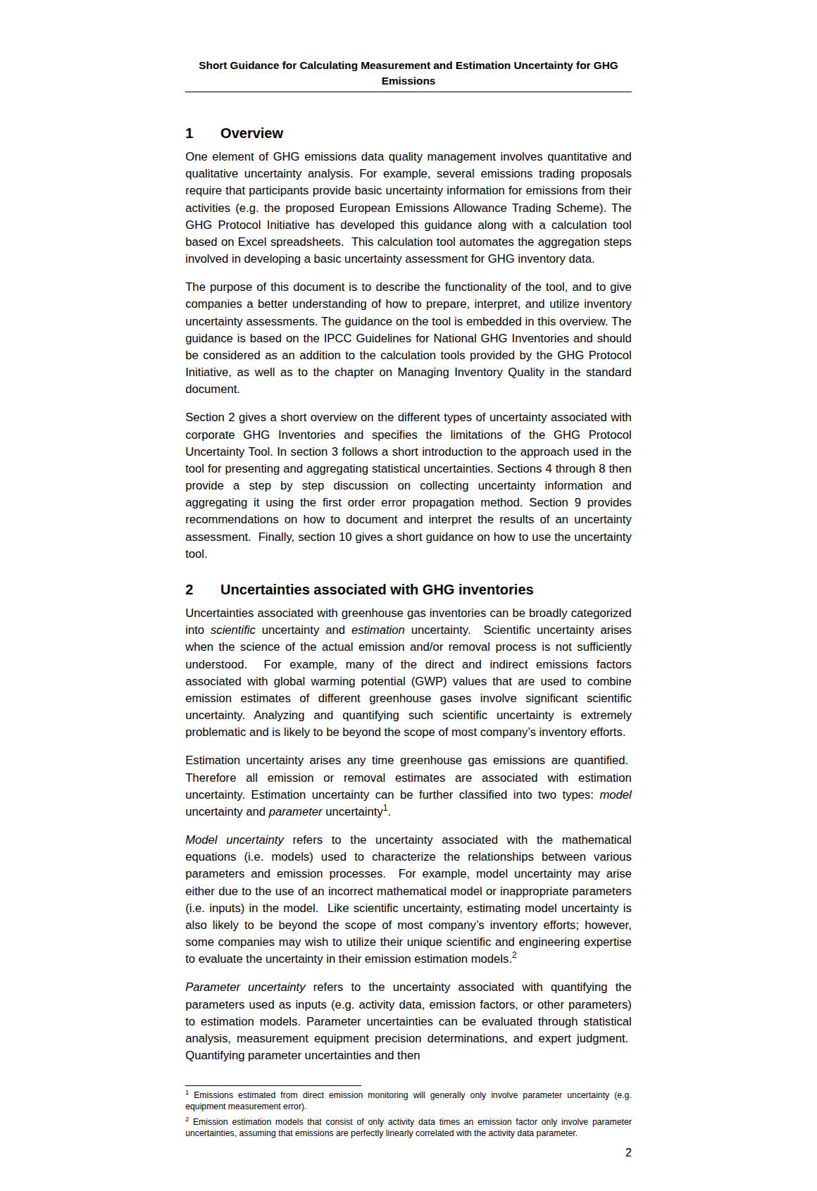Short Guidance for Calculating Measurement and Estimation Uncertainty for GHG Emissions
1 Overview
One element of GHG emissions data quality management involves quantitative and qualitative uncertainty analysis. For example, several emissions trading proposals require that participants provide basic uncertainty information for emissions from their activities (e.g. the proposed European Emissions Allowance Trading Scheme). The GHG Protocol Initiative has developed this guidance along with a calculation tool based on Excel spreadsheets. This calculation tool automates the aggregation steps involved in developing a basic uncertainty assessment for GHG inventory data.
The purpose of this document is to describe the functionality of the tool, and to give companies a better understanding of how to prepare, interpret, and utilize inventory uncertainty assessments. The guidance on the tool is embedded in this overview. The guidance is based on the IPCC Guidelines for National GHG Inventories and should be considered as an addition to the calculation tools provided by the GHG Protocol Initiative, as well as to the chapter on Managing Inventory Quality in the standard document.
Section 2 gives a short overview on the different types of uncertainty associated with corporate GHG Inventories and specifies the limitations of the GHG Protocol Uncertainty Tool. In section 3 follows a short introduction to the approach used in the tool for presenting and aggregating statistical uncertainties. Sections 4 through 8 then provide a step by step discussion on collecting uncertainty information and aggregating it using the first order error propagation method. Section 9 provides recommendations on how to document and interpret the results of an uncertainty assessment. Finally, section 10 gives a short guidance on how to use the uncertainty tool.
2 Uncertainties associated with GHG inventories
Uncertainties associated with greenhouse gas inventories can be broadly categorized into scientific uncertainty and estimation uncertainty. Scientific uncertainty arises when the science of the actual emission and/or removal process is not sufficiently understood. For example, many of the direct and indirect emissions factors associated with global warming potential (GWP) values that are used to combine emission estimates of different greenhouse gases involve significant scientific uncertainty. Analyzing and quantifying such scientific uncertainty is extremely problematic and is likely to be beyond the scope of most company’s inventory efforts.
Estimation uncertainty arises any time greenhouse gas emissions are quantified. Therefore all emission or removal estimates are associated with estimation uncertainty. Estimation uncertainty can be further classified into two types: model uncertainty and parameter uncertainty1.
Model uncertainty refers to the uncertainty associated with the mathematical equations (i.e. models) used to characterize the relationships between various parameters and emission processes. For example, model uncertainty may arise either due to the use of an incorrect mathematical model or inappropriate parameters (i.e. inputs) in the model. Like scientific uncertainty, estimating model uncertainty is also likely to be beyond the scope of most company’s inventory efforts; however, some companies may wish to utilize their unique scientific and engineering expertise to evaluate the uncertainty in their emission estimation models.2
Parameter uncertainty refers to the uncertainty associated with quantifying the parameters used as inputs (e.g. activity data, emission factors, or other parameters) to estimation models. Parameter uncertainties can be evaluated through statistical analysis, measurement equipment precision determinations, and expert judgment. Quantifying parameter uncertainties and then
1 Emissions estimated from direct emission monitoring will generally only involve parameter uncertainty (e.g. equipment measurement error).
2 Emission estimation models that consist of only activity data times an emission factor only involve parameter uncertainties, assuming that emissions are perfectly linearly correlated with the activity data parameter.
2